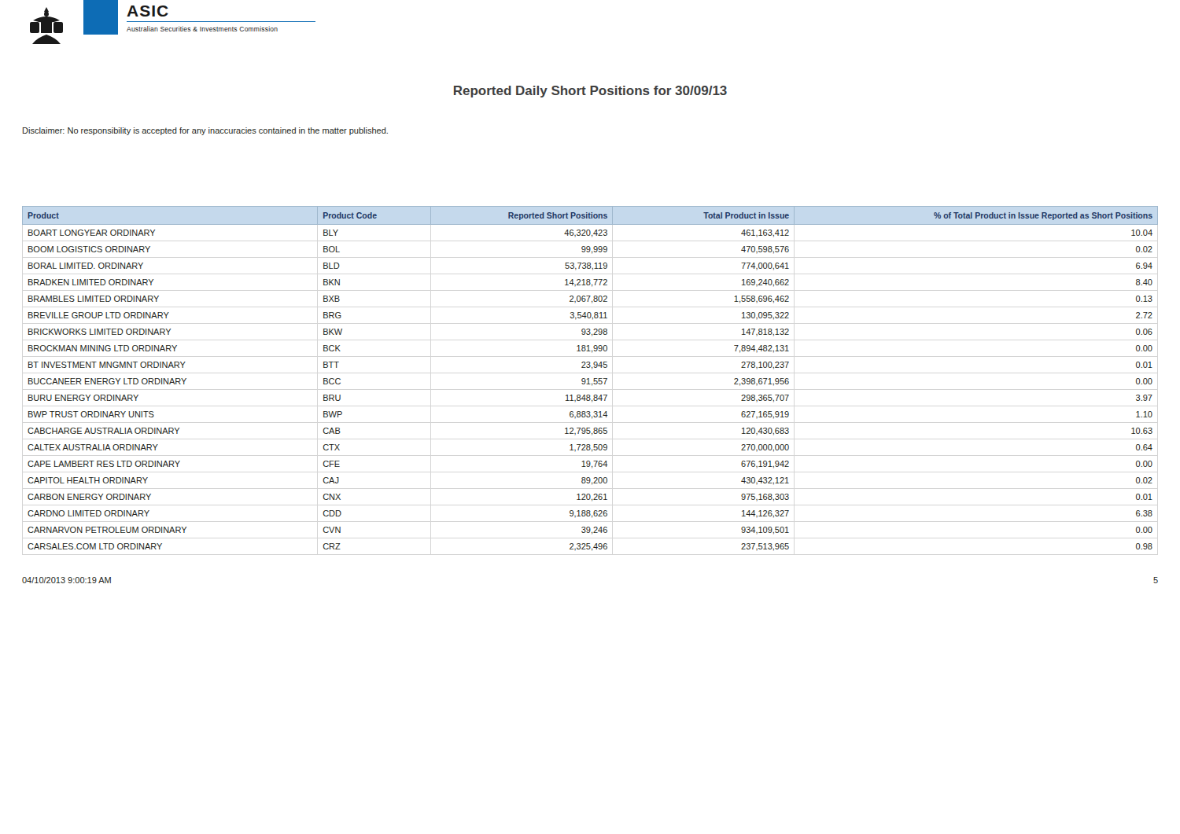ASIC
Australian Securities & Investments Commission
Reported Daily Short Positions for 30/09/13
Disclaimer: No responsibility is accepted for any inaccuracies contained in the matter published.
| Product | Product Code | Reported Short Positions | Total Product in Issue | % of Total Product in Issue Reported as Short Positions |
| --- | --- | --- | --- | --- |
| BOART LONGYEAR ORDINARY | BLY | 46,320,423 | 461,163,412 | 10.04 |
| BOOM LOGISTICS ORDINARY | BOL | 99,999 | 470,598,576 | 0.02 |
| BORAL LIMITED. ORDINARY | BLD | 53,738,119 | 774,000,641 | 6.94 |
| BRADKEN LIMITED ORDINARY | BKN | 14,218,772 | 169,240,662 | 8.40 |
| BRAMBLES LIMITED ORDINARY | BXB | 2,067,802 | 1,558,696,462 | 0.13 |
| BREVILLE GROUP LTD ORDINARY | BRG | 3,540,811 | 130,095,322 | 2.72 |
| BRICKWORKS LIMITED ORDINARY | BKW | 93,298 | 147,818,132 | 0.06 |
| BROCKMAN MINING LTD ORDINARY | BCK | 181,990 | 7,894,482,131 | 0.00 |
| BT INVESTMENT MNGMNT ORDINARY | BTT | 23,945 | 278,100,237 | 0.01 |
| BUCCANEER ENERGY LTD ORDINARY | BCC | 91,557 | 2,398,671,956 | 0.00 |
| BURU ENERGY ORDINARY | BRU | 11,848,847 | 298,365,707 | 3.97 |
| BWP TRUST ORDINARY UNITS | BWP | 6,883,314 | 627,165,919 | 1.10 |
| CABCHARGE AUSTRALIA ORDINARY | CAB | 12,795,865 | 120,430,683 | 10.63 |
| CALTEX AUSTRALIA ORDINARY | CTX | 1,728,509 | 270,000,000 | 0.64 |
| CAPE LAMBERT RES LTD ORDINARY | CFE | 19,764 | 676,191,942 | 0.00 |
| CAPITOL HEALTH ORDINARY | CAJ | 89,200 | 430,432,121 | 0.02 |
| CARBON ENERGY ORDINARY | CNX | 120,261 | 975,168,303 | 0.01 |
| CARDNO LIMITED ORDINARY | CDD | 9,188,626 | 144,126,327 | 6.38 |
| CARNARVON PETROLEUM ORDINARY | CVN | 39,246 | 934,109,501 | 0.00 |
| CARSALES.COM LTD ORDINARY | CRZ | 2,325,496 | 237,513,965 | 0.98 |
04/10/2013 9:00:19 AM 5